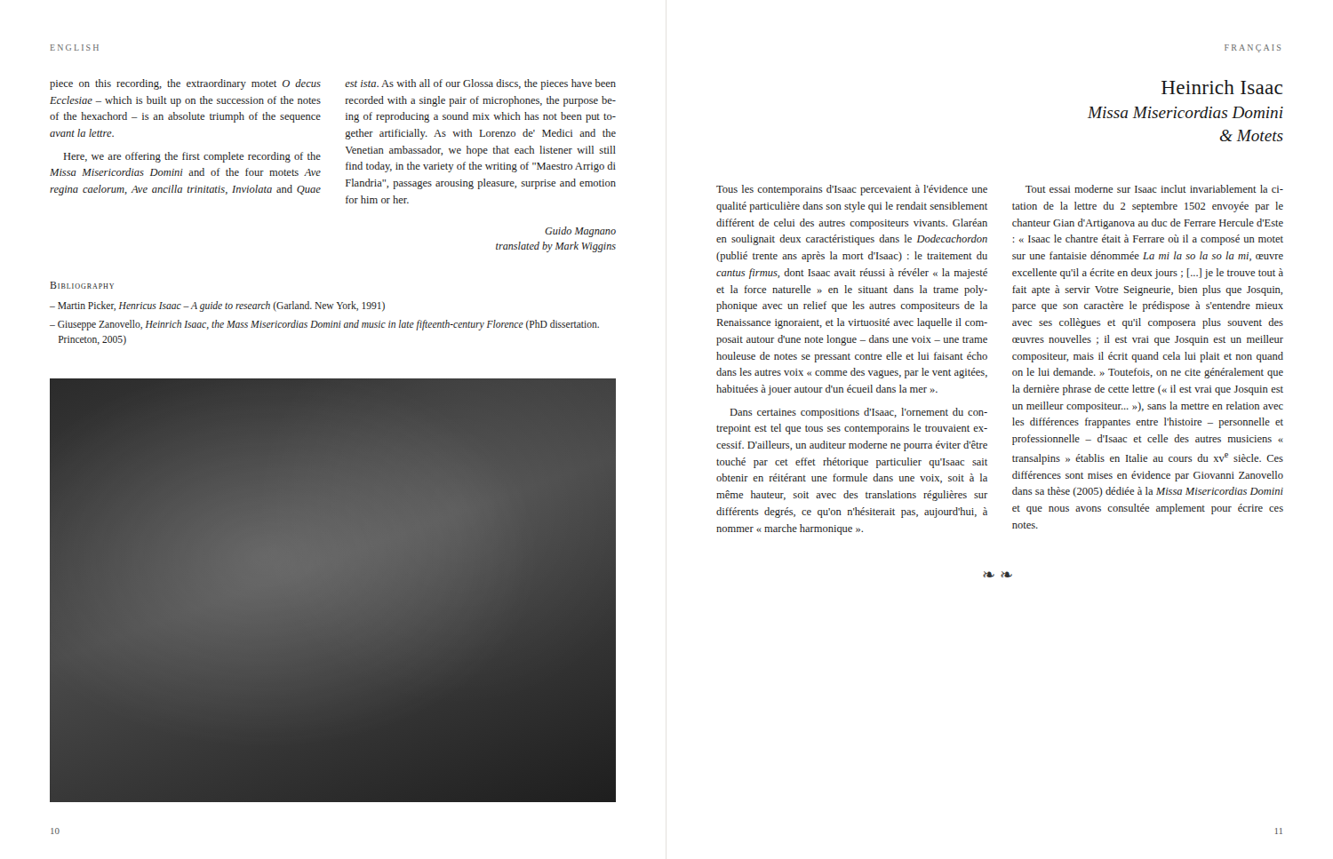English
piece on this recording, the extraordinary motet O decus Ecclesiae – which is built up on the succession of the notes of the hexachord – is an absolute triumph of the sequence avant la lettre.
Here, we are offering the first complete recording of the Missa Misericordias Domini and of the four motets Ave regina caelorum, Ave ancilla trinitatis, Inviolata and Quae est ista. As with all of our Glossa discs, the pieces have been recorded with a single pair of microphones, the purpose being of reproducing a sound mix which has not been put together artificially. As with Lorenzo de' Medici and the Venetian ambassador, we hope that each listener will still find today, in the variety of the writing of "Maestro Arrigo di Flandria", passages arousing pleasure, surprise and emotion for him or her.
Guido Magnano
translated by Mark Wiggins
Bibliography
– Martin Picker, Henricus Isaac – A guide to research (Garland. New York, 1991)
– Giuseppe Zanovello, Heinrich Isaac, the Mass Misericordias Domini and music in late fifteenth-century Florence (PhD dissertation. Princeton, 2005)
10
Français
Heinrich Isaac
Missa Misericordias Domini
& Motets
Tous les contemporains d'Isaac percevaient à l'évidence une qualité particulière dans son style qui le rendait sensiblement différent de celui des autres compositeurs vivants. Glaréan en soulignait deux caractéristiques dans le Dodecachordon (publié trente ans après la mort d'Isaac) : le traitement du cantus firmus, dont Isaac avait réussi à révéler « la majesté et la force naturelle » en le situant dans la trame polyphonique avec un relief que les autres compositeurs de la Renaissance ignoraient, et la virtuosité avec laquelle il composait autour d'une note longue – dans une voix – une trame houleuse de notes se pressant contre elle et lui faisant écho dans les autres voix « comme des vagues, par le vent agitées, habituées à jouer autour d'un écueil dans la mer ».
Dans certaines compositions d'Isaac, l'ornement du contrepoint est tel que tous ses contemporains le trouvaient excessif. D'ailleurs, un auditeur moderne ne pourra éviter d'être touché par cet effet rhétorique particulier qu'Isaac sait obtenir en réitérant une formule dans une voix, soit à la même hauteur, soit avec des translations régulières sur différents degrés, ce qu'on n'hésiterait pas, aujourd'hui, à nommer « marche harmonique ».
Tout essai moderne sur Isaac inclut invariablement la citation de la lettre du 2 septembre 1502 envoyée par le chanteur Gian d'Artiganova au duc de Ferrare Hercule d'Este : « Isaac le chantre était à Ferrare où il a composé un motet sur une fantaisie dénommée La mi la so la so la mi, œuvre excellente qu'il a écrite en deux jours ; [...] je le trouve tout à fait apte à servir Votre Seigneurie, bien plus que Josquin, parce que son caractère le prédispose à s'entendre mieux avec ses collègues et qu'il composera plus souvent des œuvres nouvelles ; il est vrai que Josquin est un meilleur compositeur, mais il écrit quand cela lui plait et non quand on le lui demande. » Toutefois, on ne cite généralement que la dernière phrase de cette lettre (« il est vrai que Josquin est un meilleur compositeur... »), sans la mettre en relation avec les différences frappantes entre l'histoire – personnelle et professionnelle – d'Isaac et celle des autres musiciens « transalpins » établis en Italie au cours du xve siècle. Ces différences sont mises en évidence par Giovanni Zanovello dans sa thèse (2005) dédiée à la Missa Misericordias Domini et que nous avons consultée amplement pour écrire ces notes.
❧❧
11